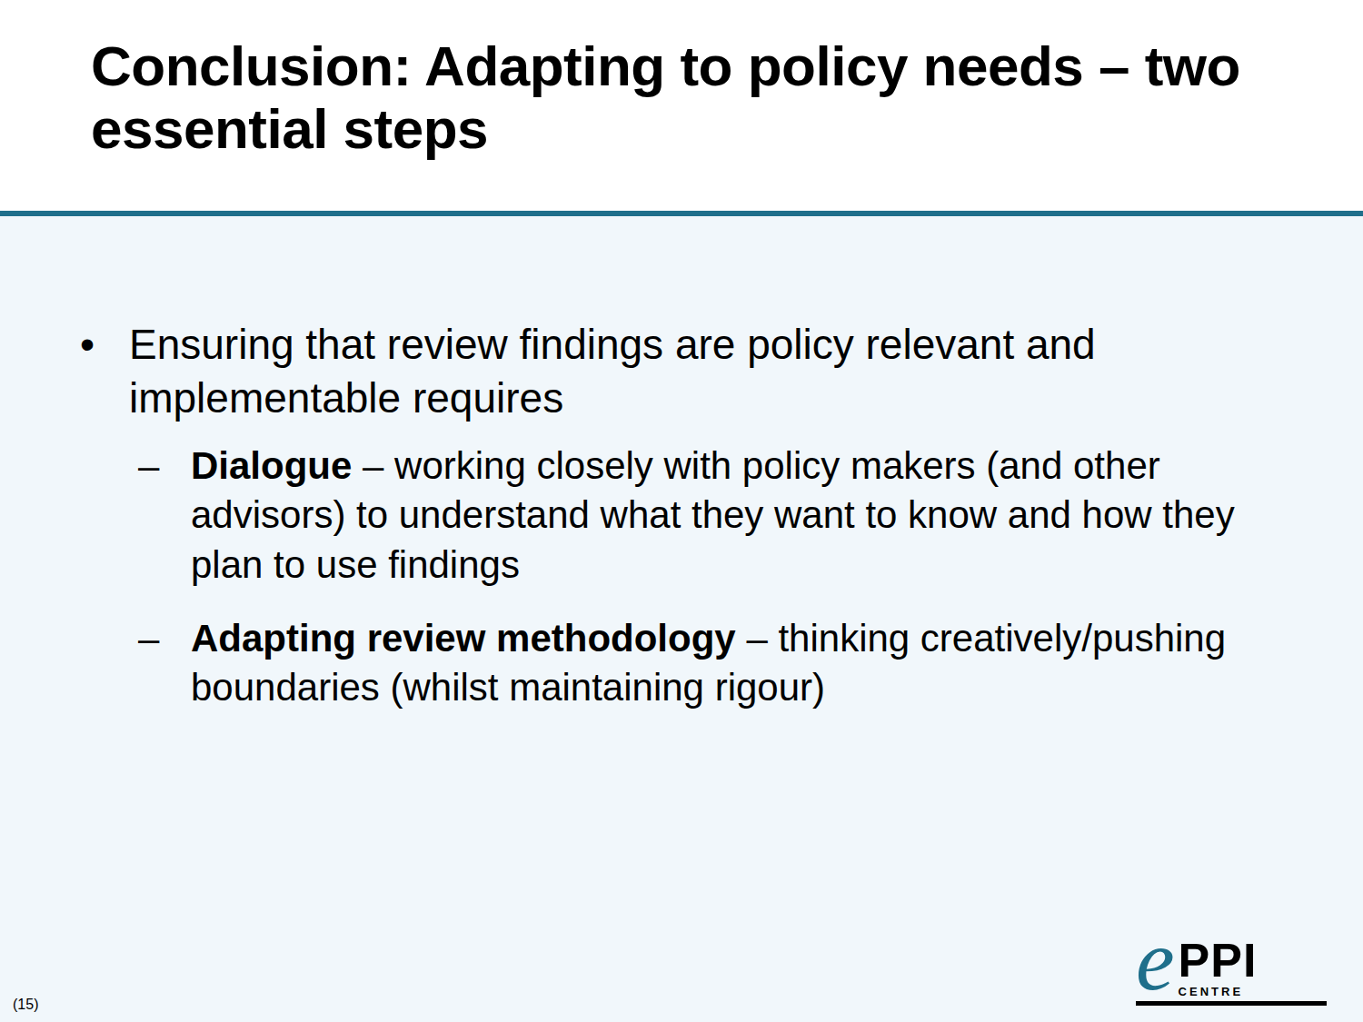Conclusion: Adapting to policy needs – two essential steps
Ensuring that review findings are policy relevant and implementable requires
Dialogue – working closely with policy makers (and other advisors) to understand what they want to know and how they plan to use findings
Adapting review methodology – thinking creatively/pushing boundaries (whilst maintaining rigour)
e PPI CENTRE
(15)